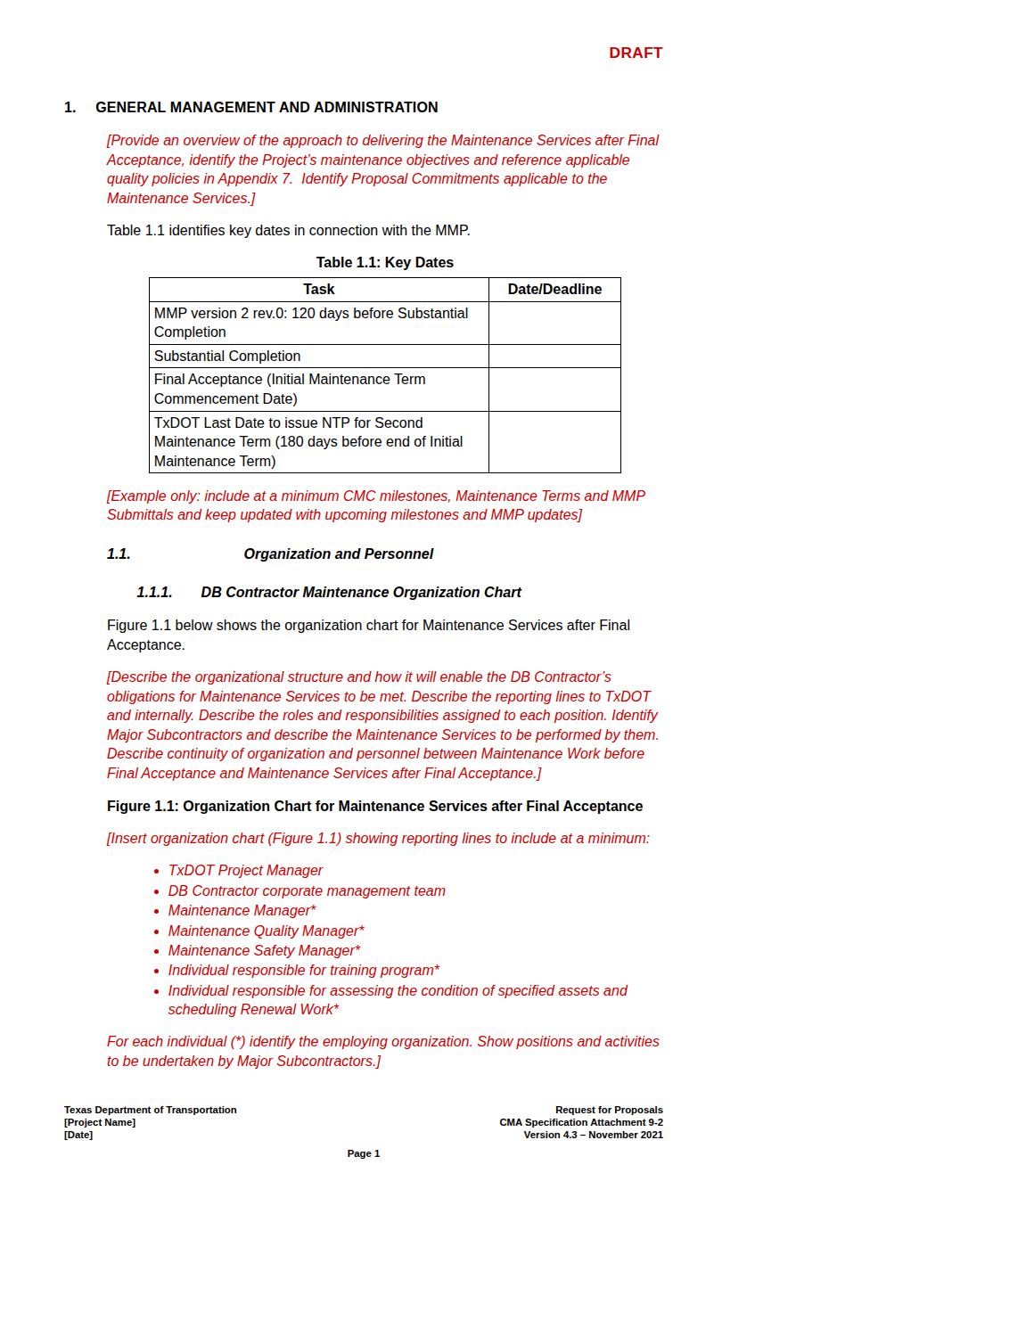DRAFT
1. GENERAL MANAGEMENT AND ADMINISTRATION
[Provide an overview of the approach to delivering the Maintenance Services after Final Acceptance, identify the Project’s maintenance objectives and reference applicable quality policies in Appendix 7. Identify Proposal Commitments applicable to the Maintenance Services.]
Table 1.1 identifies key dates in connection with the MMP.
Table 1.1: Key Dates
| Task | Date/Deadline |
| --- | --- |
| MMP version 2 rev.0: 120 days before Substantial Completion | |
| Substantial Completion | |
| Final Acceptance (Initial Maintenance Term Commencement Date) | |
| TxDOT Last Date to issue NTP for Second Maintenance Term (180 days before end of Initial Maintenance Term) | |
[Example only: include at a minimum CMC milestones, Maintenance Terms and MMP Submittals and keep updated with upcoming milestones and MMP updates]
1.1. Organization and Personnel
1.1.1. DB Contractor Maintenance Organization Chart
Figure 1.1 below shows the organization chart for Maintenance Services after Final Acceptance.
[Describe the organizational structure and how it will enable the DB Contractor’s obligations for Maintenance Services to be met. Describe the reporting lines to TxDOT and internally. Describe the roles and responsibilities assigned to each position. Identify Major Subcontractors and describe the Maintenance Services to be performed by them. Describe continuity of organization and personnel between Maintenance Work before Final Acceptance and Maintenance Services after Final Acceptance.]
Figure 1.1: Organization Chart for Maintenance Services after Final Acceptance
[Insert organization chart (Figure 1.1) showing reporting lines to include at a minimum:
TxDOT Project Manager
DB Contractor corporate management team
Maintenance Manager*
Maintenance Quality Manager*
Maintenance Safety Manager*
Individual responsible for training program*
Individual responsible for assessing the condition of specified assets and scheduling Renewal Work*
For each individual (*) identify the employing organization. Show positions and activities to be undertaken by Major Subcontractors.]
Texas Department of Transportation
[Project Name]
[Date]
Request for Proposals
CMA Specification Attachment 9-2
Version 4.3 – November 2021
Page 1